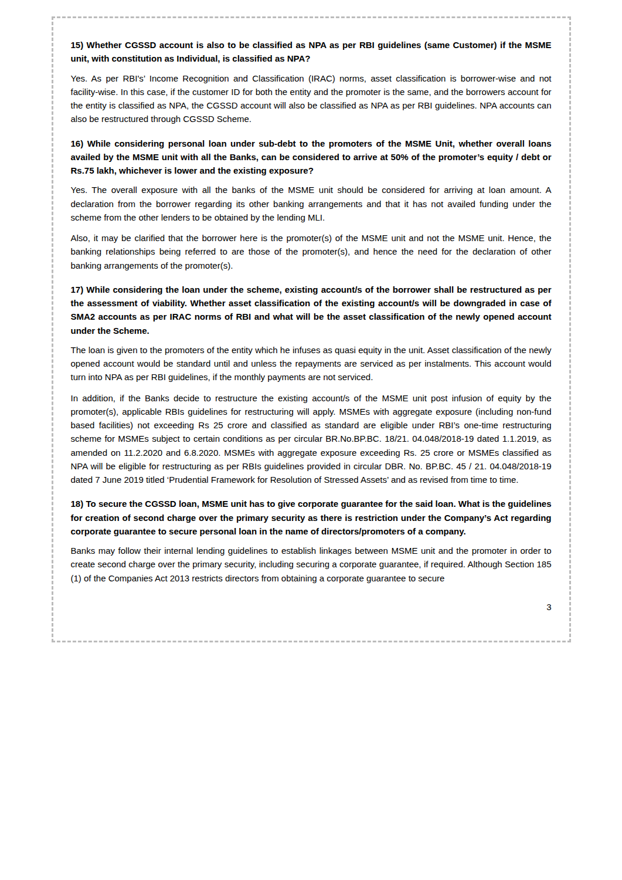15) Whether CGSSD account is also to be classified as NPA as per RBI guidelines (same Customer) if the MSME unit, with constitution as Individual, is classified as NPA?
Yes. As per RBI's’ Income Recognition and Classification (IRAC) norms, asset classification is borrower-wise and not facility-wise. In this case, if the customer ID for both the entity and the promoter is the same, and the borrowers account for the entity is classified as NPA, the CGSSD account will also be classified as NPA as per RBI guidelines. NPA accounts can also be restructured through CGSSD Scheme.
16) While considering personal loan under sub-debt to the promoters of the MSME Unit, whether overall loans availed by the MSME unit with all the Banks, can be considered to arrive at 50% of the promoter’s equity / debt or Rs.75 lakh, whichever is lower and the existing exposure?
Yes. The overall exposure with all the banks of the MSME unit should be considered for arriving at loan amount. A declaration from the borrower regarding its other banking arrangements and that it has not availed funding under the scheme from the other lenders to be obtained by the lending MLI.
Also, it may be clarified that the borrower here is the promoter(s) of the MSME unit and not the MSME unit. Hence, the banking relationships being referred to are those of the promoter(s), and hence the need for the declaration of other banking arrangements of the promoter(s).
17) While considering the loan under the scheme, existing account/s of the borrower shall be restructured as per the assessment of viability. Whether asset classification of the existing account/s will be downgraded in case of SMA2 accounts as per IRAC norms of RBI and what will be the asset classification of the newly opened account under the Scheme.
The loan is given to the promoters of the entity which he infuses as quasi equity in the unit. Asset classification of the newly opened account would be standard until and unless the repayments are serviced as per instalments. This account would turn into NPA as per RBI guidelines, if the monthly payments are not serviced.
In addition, if the Banks decide to restructure the existing account/s of the MSME unit post infusion of equity by the promoter(s), applicable RBIs guidelines for restructuring will apply. MSMEs with aggregate exposure (including non-fund based facilities) not exceeding Rs 25 crore and classified as standard are eligible under RBI’s one-time restructuring scheme for MSMEs subject to certain conditions as per circular BR.No.BP.BC. 18/21. 04.048/2018-19 dated 1.1.2019, as amended on 11.2.2020 and 6.8.2020. MSMEs with aggregate exposure exceeding Rs. 25 crore or MSMEs classified as NPA will be eligible for restructuring as per RBIs guidelines provided in circular DBR. No. BP.BC. 45 / 21. 04.048/2018-19 dated 7 June 2019 titled ‘Prudential Framework for Resolution of Stressed Assets’ and as revised from time to time.
18) To secure the CGSSD loan, MSME unit has to give corporate guarantee for the said loan. What is the guidelines for creation of second charge over the primary security as there is restriction under the Company’s Act regarding corporate guarantee to secure personal loan in the name of directors/promoters of a company.
Banks may follow their internal lending guidelines to establish linkages between MSME unit and the promoter in order to create second charge over the primary security, including securing a corporate guarantee, if required. Although Section 185 (1) of the Companies Act 2013 restricts directors from obtaining a corporate guarantee to secure
3